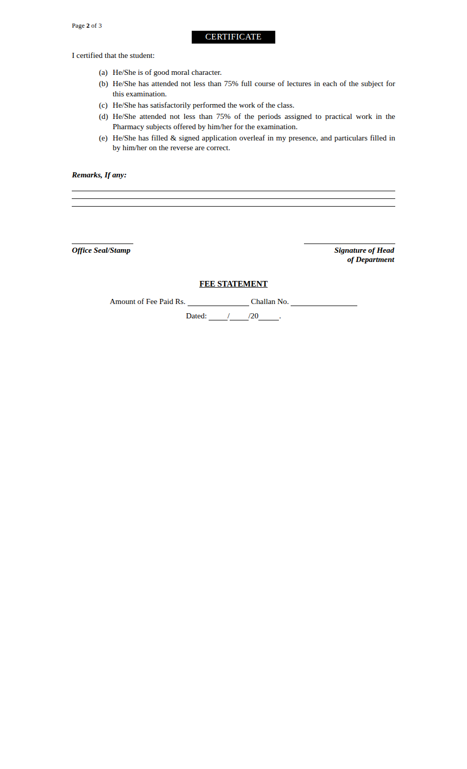Page 2 of 3
CERTIFICATE
I certified that the student:
(a) He/She is of good moral character.
(b) He/She has attended not less than 75% full course of lectures in each of the subject for this examination.
(c) He/She has satisfactorily performed the work of the class.
(d) He/She attended not less than 75% of the periods assigned to practical work in the Pharmacy subjects offered by him/her for the examination.
(e) He/She has filled & signed application overleaf in my presence, and particulars filled in by him/her on the reverse are correct.
Remarks, If any:
Office Seal/Stamp
Signature of Head
of Department
FEE STATEMENT
Amount of Fee Paid Rs. Challan No.
Dated: / /20 .